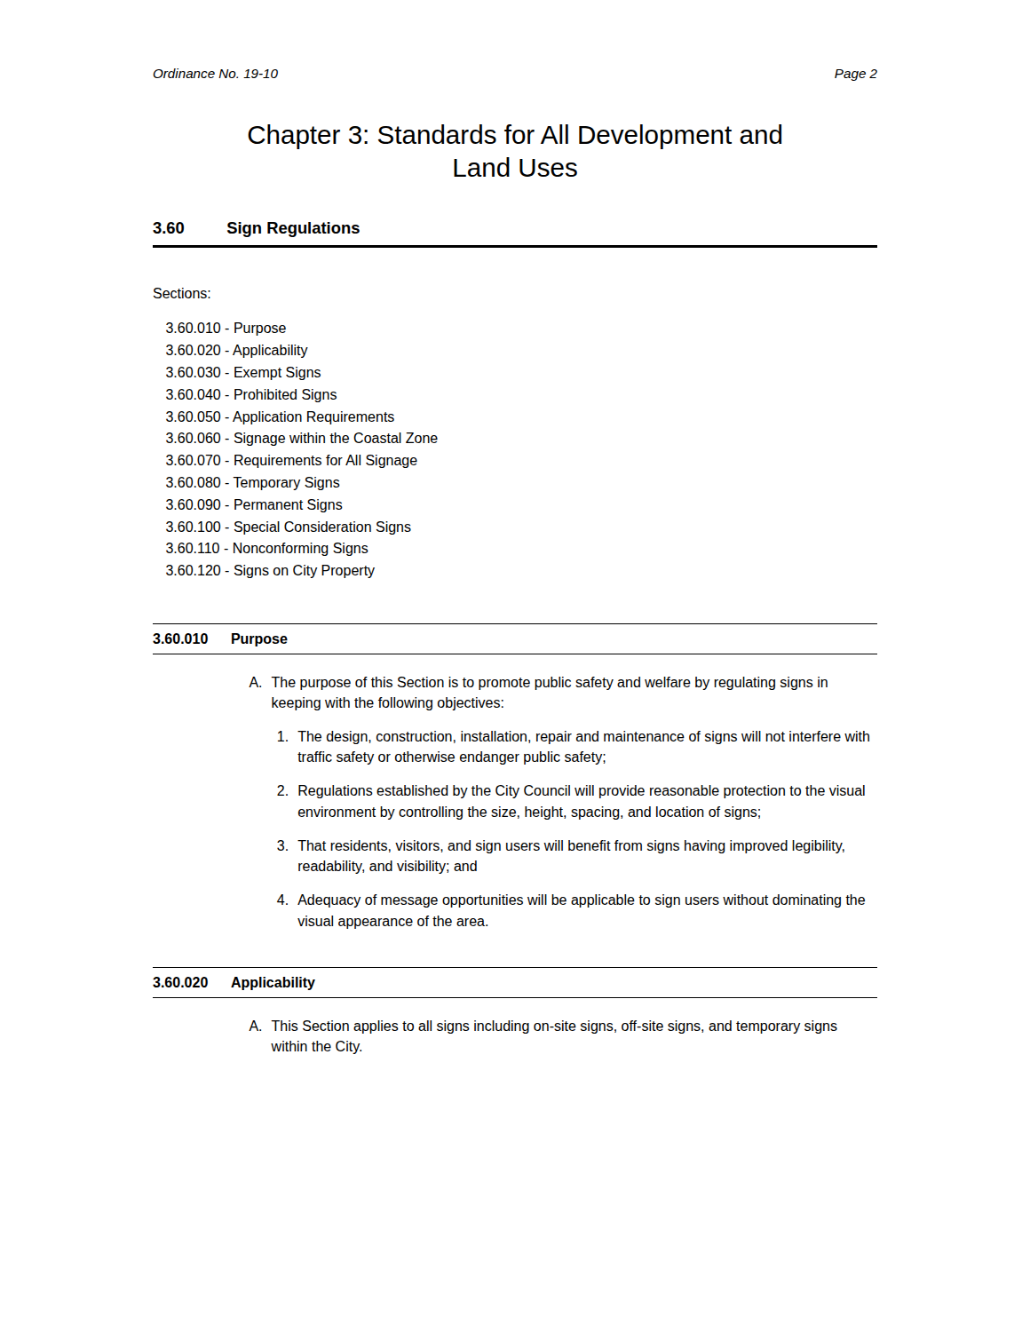Ordinance No. 19-10 Page 2
Chapter 3: Standards for All Development and
Land Uses
3.60 Sign Regulations
Sections:
3.60.010 - Purpose
3.60.020 - Applicability
3.60.030 - Exempt Signs
3.60.040 - Prohibited Signs
3.60.050 - Application Requirements
3.60.060 - Signage within the Coastal Zone
3.60.070 - Requirements for All Signage
3.60.080 - Temporary Signs
3.60.090 - Permanent Signs
3.60.100 - Special Consideration Signs
3.60.110 - Nonconforming Signs
3.60.120 - Signs on City Property
3.60.010 Purpose
The purpose of this Section is to promote public safety and welfare by regulating signs in keeping with the following objectives:
The design, construction, installation, repair and maintenance of signs will not interfere with traffic safety or otherwise endanger public safety;
Regulations established by the City Council will provide reasonable protection to the visual environment by controlling the size, height, spacing, and location of signs;
That residents, visitors, and sign users will benefit from signs having improved legibility, readability, and visibility; and
Adequacy of message opportunities will be applicable to sign users without dominating the visual appearance of the area.
3.60.020 Applicability
This Section applies to all signs including on-site signs, off-site signs, and temporary signs within the City.